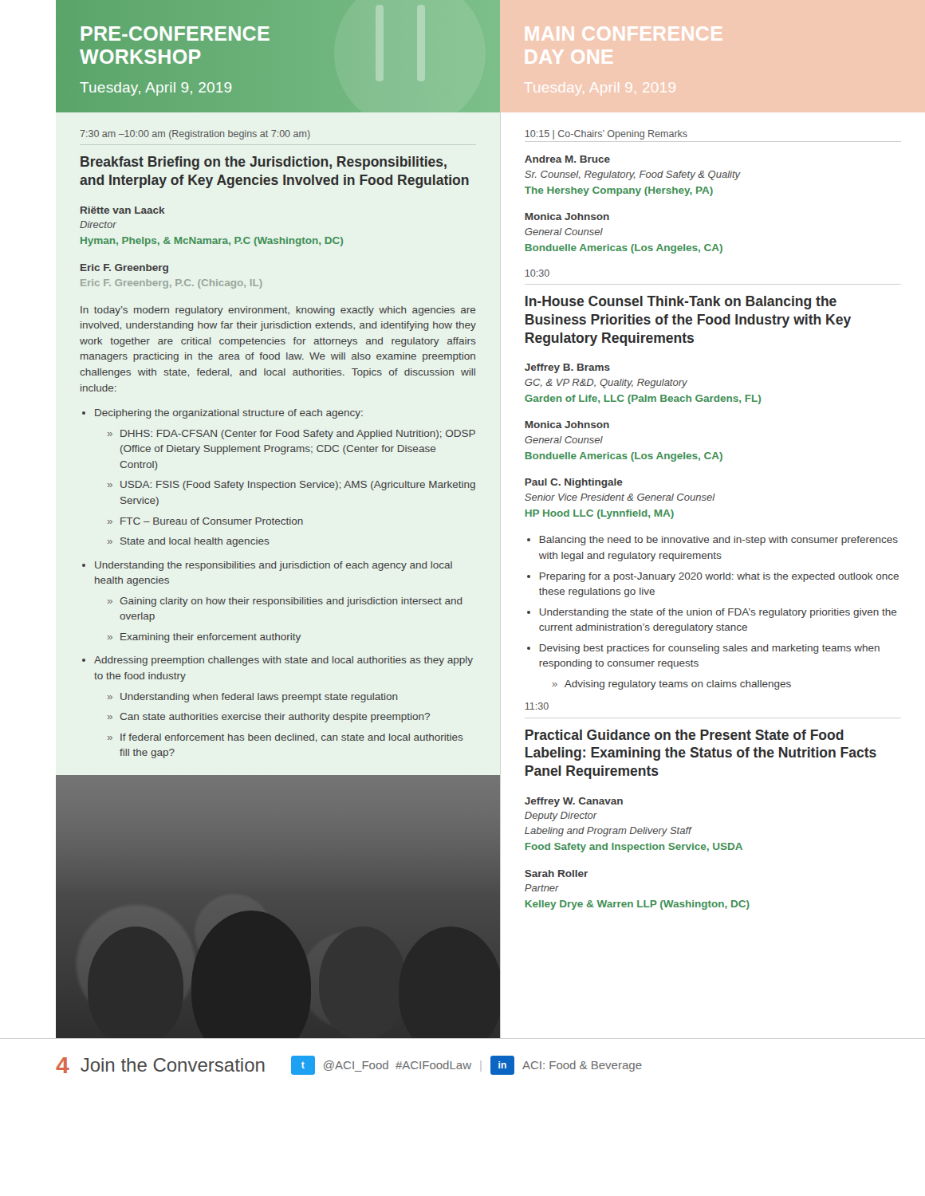Pre-Conference
Workshop
Tuesday, April 9, 2019
Main Conference
Day One
Tuesday, April 9, 2019
7:30 am –10:00 am (Registration begins at 7:00 am)
Breakfast Briefing on the Jurisdiction, Responsibilities, and Interplay of Key Agencies Involved in Food Regulation
Riëtte van Laack Director Hyman, Phelps, & McNamara, P.C (Washington, DC)
Eric F. Greenberg Eric F. Greenberg, P.C. (Chicago, IL)
In today’s modern regulatory environment, knowing exactly which agencies are involved, understanding how far their jurisdiction extends, and identifying how they work together are critical competencies for attorneys and regulatory affairs managers practicing in the area of food law. We will also examine preemption challenges with state, federal, and local authorities. Topics of discussion will include:
Deciphering the organizational structure of each agency:
DHHS: FDA-CFSAN (Center for Food Safety and Applied Nutrition); ODSP (Office of Dietary Supplement Programs; CDC (Center for Disease Control)
USDA: FSIS (Food Safety Inspection Service); AMS (Agriculture Marketing Service)
FTC – Bureau of Consumer Protection
State and local health agencies
Understanding the responsibilities and jurisdiction of each agency and local health agencies
Gaining clarity on how their responsibilities and jurisdiction intersect and overlap
Examining their enforcement authority
Addressing preemption challenges with state and local authorities as they apply to the food industry
Understanding when federal laws preempt state regulation
Can state authorities exercise their authority despite preemption?
If federal enforcement has been declined, can state and local authorities fill the gap?
10:15 | Co-Chairs’ Opening Remarks
Andrea M. Bruce Sr. Counsel, Regulatory, Food Safety & Quality The Hershey Company (Hershey, PA)
Monica Johnson General Counsel Bonduelle Americas (Los Angeles, CA)
10:30
In-House Counsel Think-Tank on Balancing the Business Priorities of the Food Industry with Key Regulatory Requirements
Jeffrey B. Brams GC, & VP R&D, Quality, Regulatory Garden of Life, LLC (Palm Beach Gardens, FL)
Monica Johnson General Counsel Bonduelle Americas (Los Angeles, CA)
Paul C. Nightingale Senior Vice President & General Counsel HP Hood LLC (Lynnfield, MA)
Balancing the need to be innovative and in-step with consumer preferences with legal and regulatory requirements
Preparing for a post-January 2020 world: what is the expected outlook once these regulations go live
Understanding the state of the union of FDA’s regulatory priorities given the current administration’s deregulatory stance
Devising best practices for counseling sales and marketing teams when responding to consumer requests
Advising regulatory teams on claims challenges
11:30
Practical Guidance on the Present State of Food Labeling: Examining the Status of the Nutrition Facts Panel Requirements
Jeffrey W. Canavan Deputy Director Labeling and Program Delivery Staff Food Safety and Inspection Service, USDA
Sarah Roller Partner Kelley Drye & Warren LLP (Washington, DC)
4
Join the Conversation
t @ACI_Food #ACIFoodLaw | in ACI: Food & Beverage